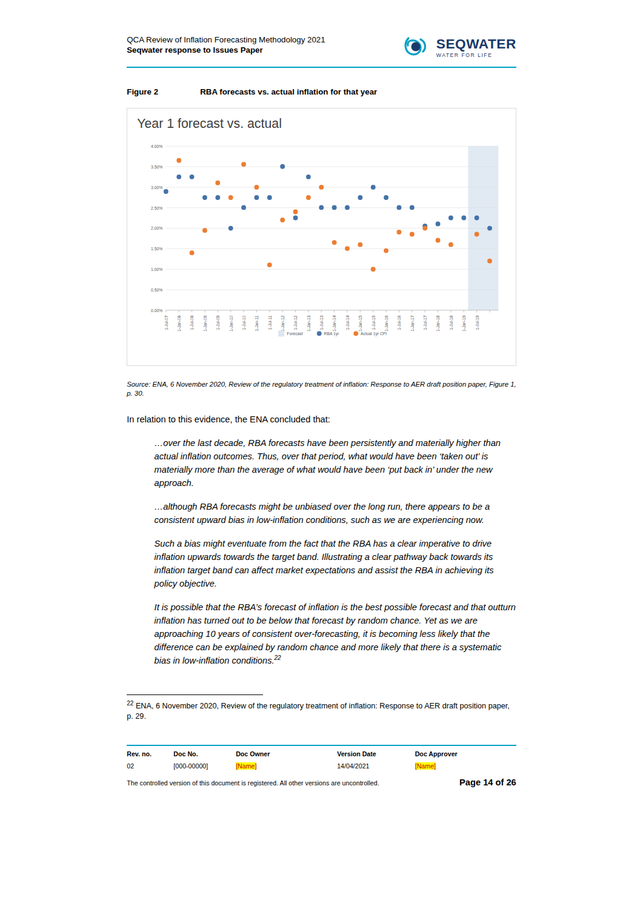QCA Review of Inflation Forecasting Methodology 2021
Seqwater response to Issues Paper
SEQWATER
WATER FOR LIFE
Figure 2 RBA forecasts vs. actual inflation for that year
Year 1 forecast vs. actual
4.00% 3.50% 3.00% 2.50% 2.00% 1.50% 1.00% 0.50% 0.00% 1-Jul-07 1-Jan-08 1-Jul-08 1-Jan-09 1-Jul-09 1-Jan-10 1-Jul-10 1-Jan-11 1-Jul-11 1-Jan-12 1-Jul-12 1-Jan-13 1-Jul-13 1-Jan-14 1-Jul-14 1-Jan-15 1-Jul-15 1-Jan-16 1-Jul-16 1-Jan-17 1-Jul-17 1-Jan-18 1-Jul-18 1-Jan-19 1-Jul-19 Forecast RBA 1yr Actual 1yr CPI
Source: ENA, 6 November 2020, Review of the regulatory treatment of inflation: Response to AER draft position paper, Figure 1, p. 30.
In relation to this evidence, the ENA concluded that:
…over the last decade, RBA forecasts have been persistently and materially higher than actual inflation outcomes. Thus, over that period, what would have been ‘taken out’ is materially more than the average of what would have been ‘put back in’ under the new approach.
…although RBA forecasts might be unbiased over the long run, there appears to be a consistent upward bias in low-inflation conditions, such as we are experiencing now.
Such a bias might eventuate from the fact that the RBA has a clear imperative to drive inflation upwards towards the target band. Illustrating a clear pathway back towards its inflation target band can affect market expectations and assist the RBA in achieving its policy objective.
It is possible that the RBA’s forecast of inflation is the best possible forecast and that outturn inflation has turned out to be below that forecast by random chance. Yet as we are approaching 10 years of consistent over-forecasting, it is becoming less likely that the difference can be explained by random chance and more likely that there is a systematic bias in low-inflation conditions.22
22 ENA, 6 November 2020, Review of the regulatory treatment of inflation: Response to AER draft position paper, p. 29.
| Rev. no. | Doc No. | Doc Owner | Version Date | Doc Approver |
| 02 | [000-00000] | [Name] | 14/04/2021 | [Name] |
The controlled version of this document is registered. All other versions are uncontrolled. Page 14 of 26